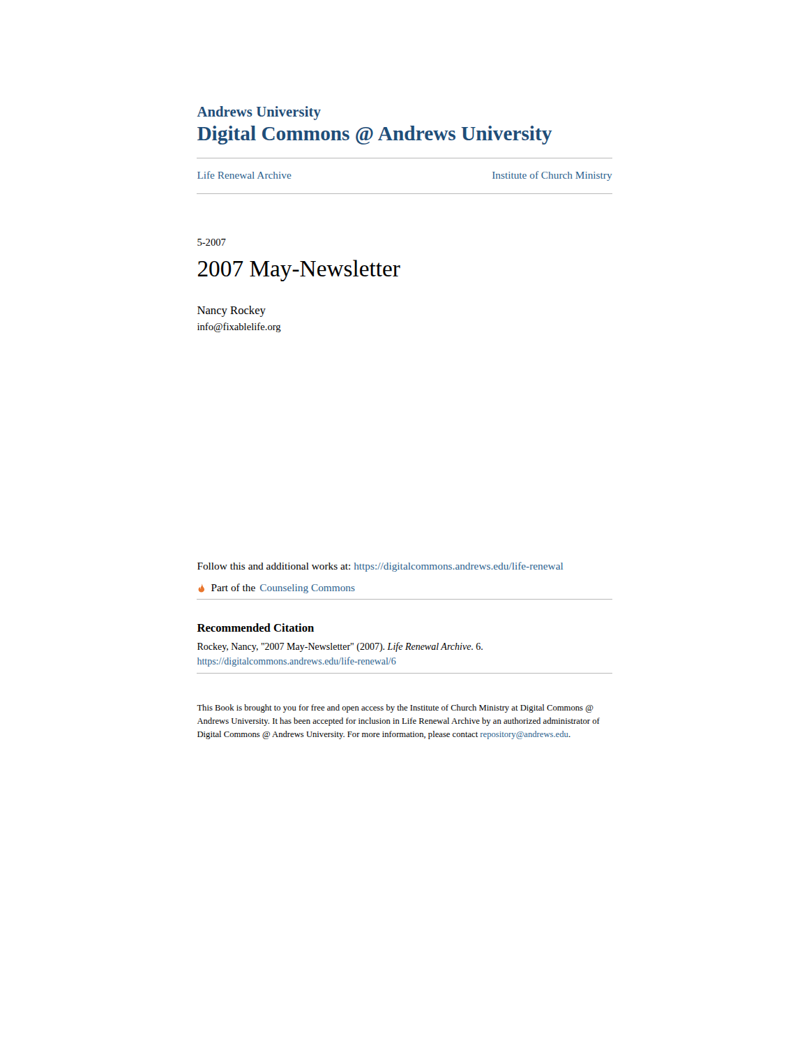Andrews University
Digital Commons @ Andrews University
Life Renewal Archive
Institute of Church Ministry
5-2007
2007 May-Newsletter
Nancy Rockey
info@fixablelife.org
Follow this and additional works at: https://digitalcommons.andrews.edu/life-renewal
Part of the Counseling Commons
Recommended Citation
Rockey, Nancy, "2007 May-Newsletter" (2007). Life Renewal Archive. 6.
https://digitalcommons.andrews.edu/life-renewal/6
This Book is brought to you for free and open access by the Institute of Church Ministry at Digital Commons @ Andrews University. It has been accepted for inclusion in Life Renewal Archive by an authorized administrator of Digital Commons @ Andrews University. For more information, please contact repository@andrews.edu.